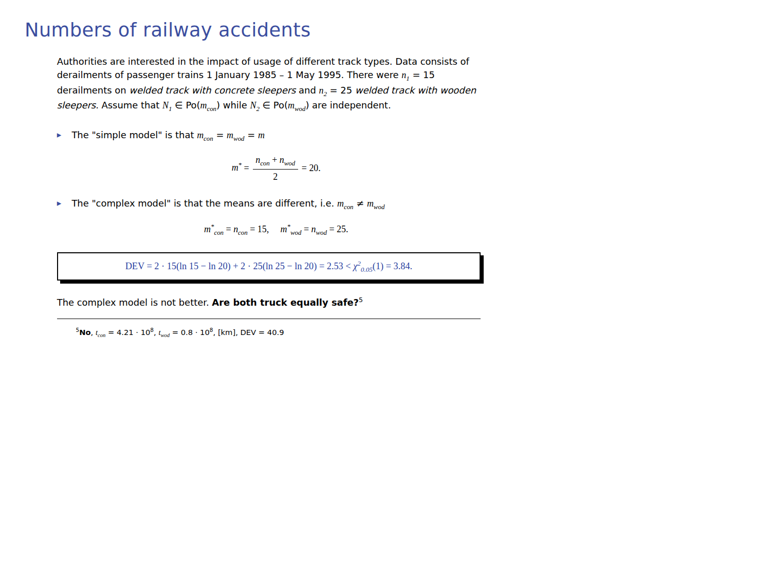Numbers of railway accidents
Authorities are interested in the impact of usage of different track types. Data consists of derailments of passenger trains 1 January 1985 – 1 May 1995. There were n1 = 15 derailments on welded track with concrete sleepers and n2 = 25 welded track with wooden sleepers. Assume that N1 ∈ Po(mcon) while N2 ∈ Po(mwod) are independent.
The "simple model" is that mcon = mwod = m
m* = ncon + nwod 2 = 20.
The "complex model" is that the means are different, i.e. mcon ≠ mwod
m*con = ncon = 15, m*wod = nwod = 25.
DEV = 2 · 15(ln 15 − ln 20) + 2 · 25(ln 25 − ln 20) = 2.53 < χ20.05(1) = 3.84.
The complex model is not better. Are both truck equally safe?5
5No, tcon = 4.21 · 108, twod = 0.8 · 108, [km], DEV = 40.9